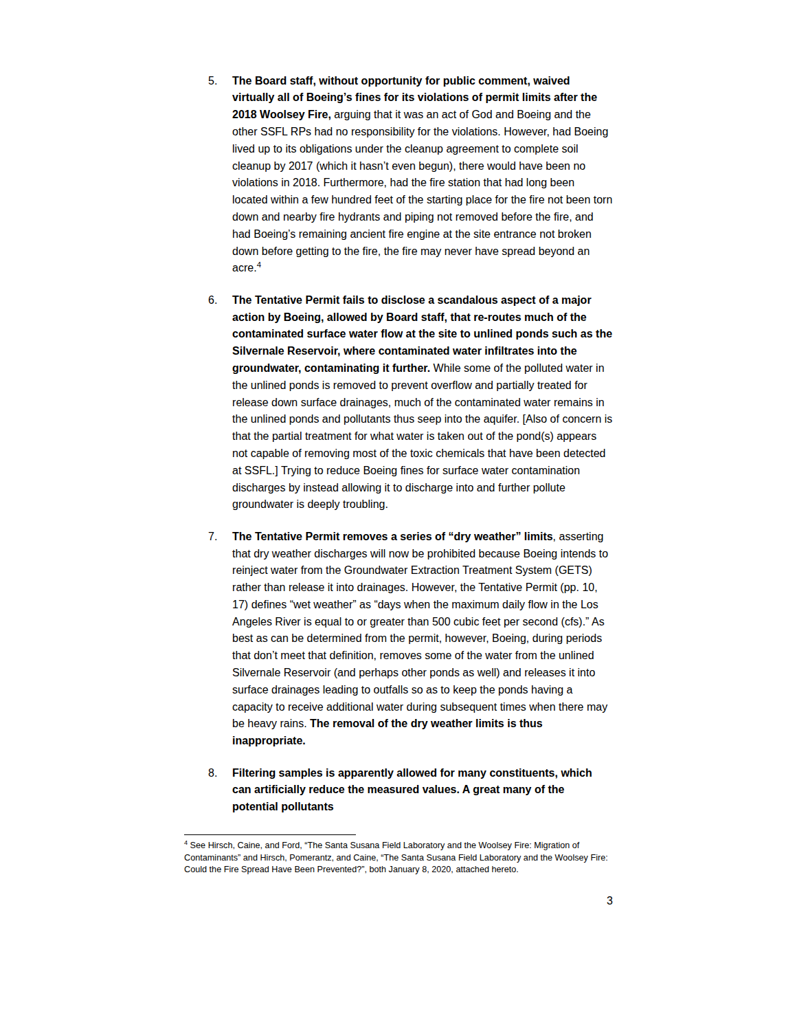The Board staff, without opportunity for public comment, waived virtually all of Boeing’s fines for its violations of permit limits after the 2018 Woolsey Fire, arguing that it was an act of God and Boeing and the other SSFL RPs had no responsibility for the violations. However, had Boeing lived up to its obligations under the cleanup agreement to complete soil cleanup by 2017 (which it hasn’t even begun), there would have been no violations in 2018. Furthermore, had the fire station that had long been located within a few hundred feet of the starting place for the fire not been torn down and nearby fire hydrants and piping not removed before the fire, and had Boeing’s remaining ancient fire engine at the site entrance not broken down before getting to the fire, the fire may never have spread beyond an acre.4
The Tentative Permit fails to disclose a scandalous aspect of a major action by Boeing, allowed by Board staff, that re-routes much of the contaminated surface water flow at the site to unlined ponds such as the Silvernale Reservoir, where contaminated water infiltrates into the groundwater, contaminating it further. While some of the polluted water in the unlined ponds is removed to prevent overflow and partially treated for release down surface drainages, much of the contaminated water remains in the unlined ponds and pollutants thus seep into the aquifer. [Also of concern is that the partial treatment for what water is taken out of the pond(s) appears not capable of removing most of the toxic chemicals that have been detected at SSFL.] Trying to reduce Boeing fines for surface water contamination discharges by instead allowing it to discharge into and further pollute groundwater is deeply troubling.
The Tentative Permit removes a series of “dry weather” limits, asserting that dry weather discharges will now be prohibited because Boeing intends to reinject water from the Groundwater Extraction Treatment System (GETS) rather than release it into drainages. However, the Tentative Permit (pp. 10, 17) defines “wet weather” as “days when the maximum daily flow in the Los Angeles River is equal to or greater than 500 cubic feet per second (cfs).” As best as can be determined from the permit, however, Boeing, during periods that don’t meet that definition, removes some of the water from the unlined Silvernale Reservoir (and perhaps other ponds as well) and releases it into surface drainages leading to outfalls so as to keep the ponds having a capacity to receive additional water during subsequent times when there may be heavy rains. The removal of the dry weather limits is thus inappropriate.
Filtering samples is apparently allowed for many constituents, which can artificially reduce the measured values. A great many of the potential pollutants
4 See Hirsch, Caine, and Ford, “The Santa Susana Field Laboratory and the Woolsey Fire: Migration of Contaminants” and Hirsch, Pomerantz, and Caine, “The Santa Susana Field Laboratory and the Woolsey Fire: Could the Fire Spread Have Been Prevented?”, both January 8, 2020, attached hereto.
3